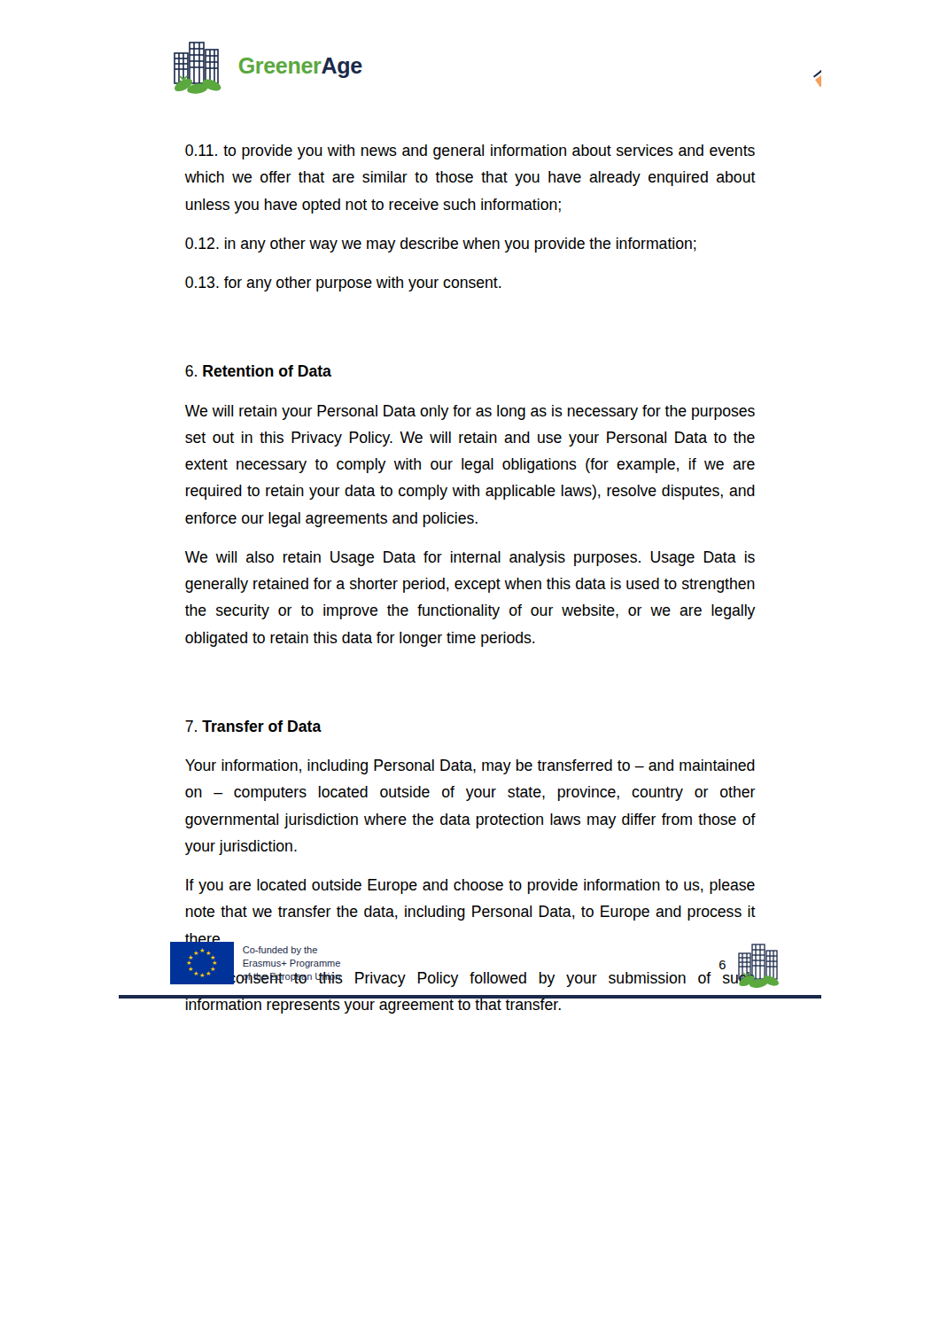Greener Age
0.11. to provide you with news and general information about services and events which we offer that are similar to those that you have already enquired about unless you have opted not to receive such information;
0.12. in any other way we may describe when you provide the information;
0.13. for any other purpose with your consent.
6. Retention of Data
We will retain your Personal Data only for as long as is necessary for the purposes set out in this Privacy Policy. We will retain and use your Personal Data to the extent necessary to comply with our legal obligations (for example, if we are required to retain your data to comply with applicable laws), resolve disputes, and enforce our legal agreements and policies.
We will also retain Usage Data for internal analysis purposes. Usage Data is generally retained for a shorter period, except when this data is used to strengthen the security or to improve the functionality of our website, or we are legally obligated to retain this data for longer time periods.
7. Transfer of Data
Your information, including Personal Data, may be transferred to – and maintained on – computers located outside of your state, province, country or other governmental jurisdiction where the data protection laws may differ from those of your jurisdiction.
If you are located outside Europe and choose to provide information to us, please note that we transfer the data, including Personal Data, to Europe and process it there.
Your consent to this Privacy Policy followed by your submission of such information represents your agreement to that transfer.
★ ★ ★ ★ ★ ★ ★ ★ ★ ★ ★ ★
Co-funded by the
Erasmus+ Programme
of the European Union
6